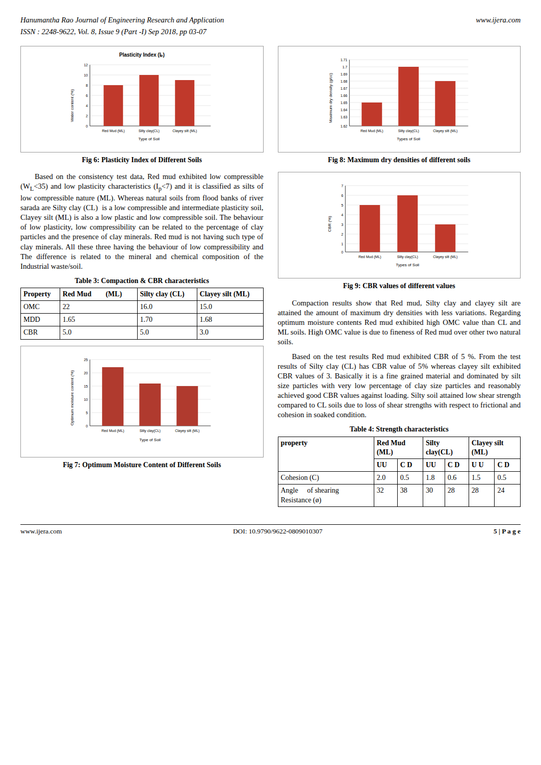Hanumantha Rao Journal of Engineering Research and Application
www.ijera.com
ISSN : 2248-9622, Vol. 8, Issue 9 (Part -I) Sep 2018, pp 03-07
Plasticity Index (Iₚ) 12 10 8 6 4 2 0 Red Mud (ML) Silty clay(CL) Clayey silt (ML) Type of Soil Water content (%)
Fig 6: Plasticity Index of Different Soils
Based on the consistency test data, Red mud exhibited low compressible (WL<35) and low plasticity characteristics (Ip<7) and it is classified as silts of low compressible nature (ML). Whereas natural soils from flood banks of river sarada are Silty clay (CL) is a low compressible and intermediate plasticity soil, Clayey silt (ML) is also a low plastic and low compressible soil. The behaviour of low plasticity, low compressibility can be related to the percentage of clay particles and the presence of clay minerals. Red mud is not having such type of clay minerals. All these three having the behaviour of low compressibility and The difference is related to the mineral and chemical composition of the Industrial waste/soil.
Table 3: Compaction & CBR characteristics
| Property | Red Mud (ML) | Silty clay (CL) | Clayey silt (ML) |
| --- | --- | --- | --- |
| OMC | 22 | 16.0 | 15.0 |
| MDD | 1.65 | 1.70 | 1.68 |
| CBR | 5.0 | 5.0 | 3.0 |
25 20 15 10 5 0 Red Mud (ML) Silty clay(CL) Clayey silt (ML) Type of Soil Optimum moisture content (%)
Fig 7: Optimum Moisture Content of Different Soils
1.71 1.7 1.69 1.68 1.67 1.66 1.65 1.64 1.63 1.62 Red Mud (ML) Silty clay(CL) Clayey silt (ML) Types of Soil Maximum dry density (g/cc)
Fig 8: Maximum dry densities of different soils
7 6 5 4 3 2 1 0 Red Mud (ML) Silty clay(CL) Clayey silt (ML) Types of Soil CBR (%)
Fig 9: CBR values of different values
Compaction results show that Red mud, Silty clay and clayey silt are attained the amount of maximum dry densities with less variations. Regarding optimum moisture contents Red mud exhibited high OMC value than CL and ML soils. High OMC value is due to fineness of Red mud over other two natural soils.
Based on the test results Red mud exhibited CBR of 5 %. From the test results of Silty clay (CL) has CBR value of 5% whereas clayey silt exhibited CBR values of 3. Basically it is a fine grained material and dominated by silt size particles with very low percentage of clay size particles and reasonably achieved good CBR values against loading. Silty soil attained low shear strength compared to CL soils due to loss of shear strengths with respect to frictional and cohesion in soaked condition.
Table 4: Strength characteristics
| property | Red Mud (ML) | Silty clay(CL) | Clayey silt (ML) |
| --- | --- | --- | --- |
| UU | C D | UU | C D | U U | C D |
| Cohesion (C) | 2.0 | 0.5 | 1.8 | 0.6 | 1.5 | 0.5 |
| Angle of shearing Resistance (ø) | 32 | 38 | 30 | 28 | 28 | 24 |
www.ijera.com
DOI: 10.9790/9622-0809010307
5 | P a g e